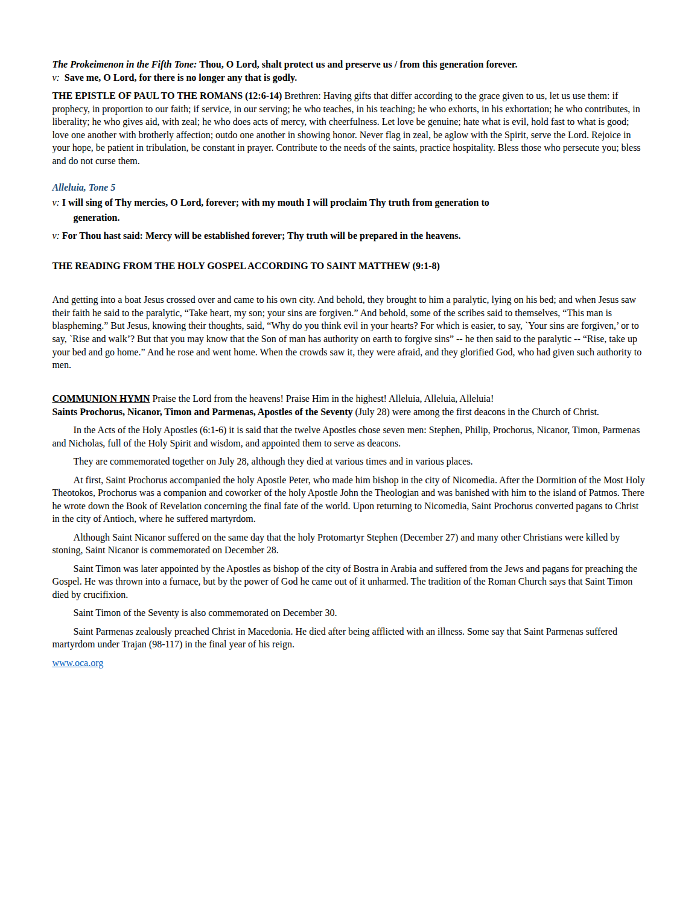The Prokeimenon in the Fifth Tone: Thou, O Lord, shalt protect us and preserve us / from this generation forever.
v: Save me, O Lord, for there is no longer any that is godly.
THE EPISTLE OF PAUL TO THE ROMANS (12:6-14) Brethren: Having gifts that differ according to the grace given to us, let us use them: if prophecy, in proportion to our faith; if service, in our serving; he who teaches, in his teaching; he who exhorts, in his exhortation; he who contributes, in liberality; he who gives aid, with zeal; he who does acts of mercy, with cheerfulness. Let love be genuine; hate what is evil, hold fast to what is good; love one another with brotherly affection; outdo one another in showing honor. Never flag in zeal, be aglow with the Spirit, serve the Lord. Rejoice in your hope, be patient in tribulation, be constant in prayer. Contribute to the needs of the saints, practice hospitality. Bless those who persecute you; bless and do not curse them.
Alleluia, Tone 5
v: I will sing of Thy mercies, O Lord, forever; with my mouth I will proclaim Thy truth from generation to
generation.
v: For Thou hast said: Mercy will be established forever; Thy truth will be prepared in the heavens.
THE READING FROM THE HOLY GOSPEL ACCORDING TO SAINT MATTHEW (9:1-8)
And getting into a boat Jesus crossed over and came to his own city. And behold, they brought to him a paralytic, lying on his bed; and when Jesus saw their faith he said to the paralytic, “Take heart, my son; your sins are forgiven.” And behold, some of the scribes said to themselves, “This man is blaspheming.” But Jesus, knowing their thoughts, said, “Why do you think evil in your hearts? For which is easier, to say, `Your sins are forgiven,’ or to say, `Rise and walk’? But that you may know that the Son of man has authority on earth to forgive sins” -- he then said to the paralytic -- “Rise, take up your bed and go home.” And he rose and went home. When the crowds saw it, they were afraid, and they glorified God, who had given such authority to men.
COMMUNION HYMN Praise the Lord from the heavens! Praise Him in the highest! Alleluia, Alleluia, Alleluia!
Saints Prochorus, Nicanor, Timon and Parmenas, Apostles of the Seventy (July 28) were among the first deacons in the Church of Christ.
In the Acts of the Holy Apostles (6:1-6) it is said that the twelve Apostles chose seven men: Stephen, Philip, Prochorus, Nicanor, Timon, Parmenas and Nicholas, full of the Holy Spirit and wisdom, and appointed them to serve as deacons.
They are commemorated together on July 28, although they died at various times and in various places.
At first, Saint Prochorus accompanied the holy Apostle Peter, who made him bishop in the city of Nicomedia. After the Dormition of the Most Holy Theotokos, Prochorus was a companion and coworker of the holy Apostle John the Theologian and was banished with him to the island of Patmos. There he wrote down the Book of Revelation concerning the final fate of the world. Upon returning to Nicomedia, Saint Prochorus converted pagans to Christ in the city of Antioch, where he suffered martyrdom.
Although Saint Nicanor suffered on the same day that the holy Protomartyr Stephen (December 27) and many other Christians were killed by stoning, Saint Nicanor is commemorated on December 28.
Saint Timon was later appointed by the Apostles as bishop of the city of Bostra in Arabia and suffered from the Jews and pagans for preaching the Gospel. He was thrown into a furnace, but by the power of God he came out of it unharmed. The tradition of the Roman Church says that Saint Timon died by crucifixion.
Saint Timon of the Seventy is also commemorated on December 30.
Saint Parmenas zealously preached Christ in Macedonia. He died after being afflicted with an illness. Some say that Saint Parmenas suffered martyrdom under Trajan (98-117) in the final year of his reign.
www.oca.org